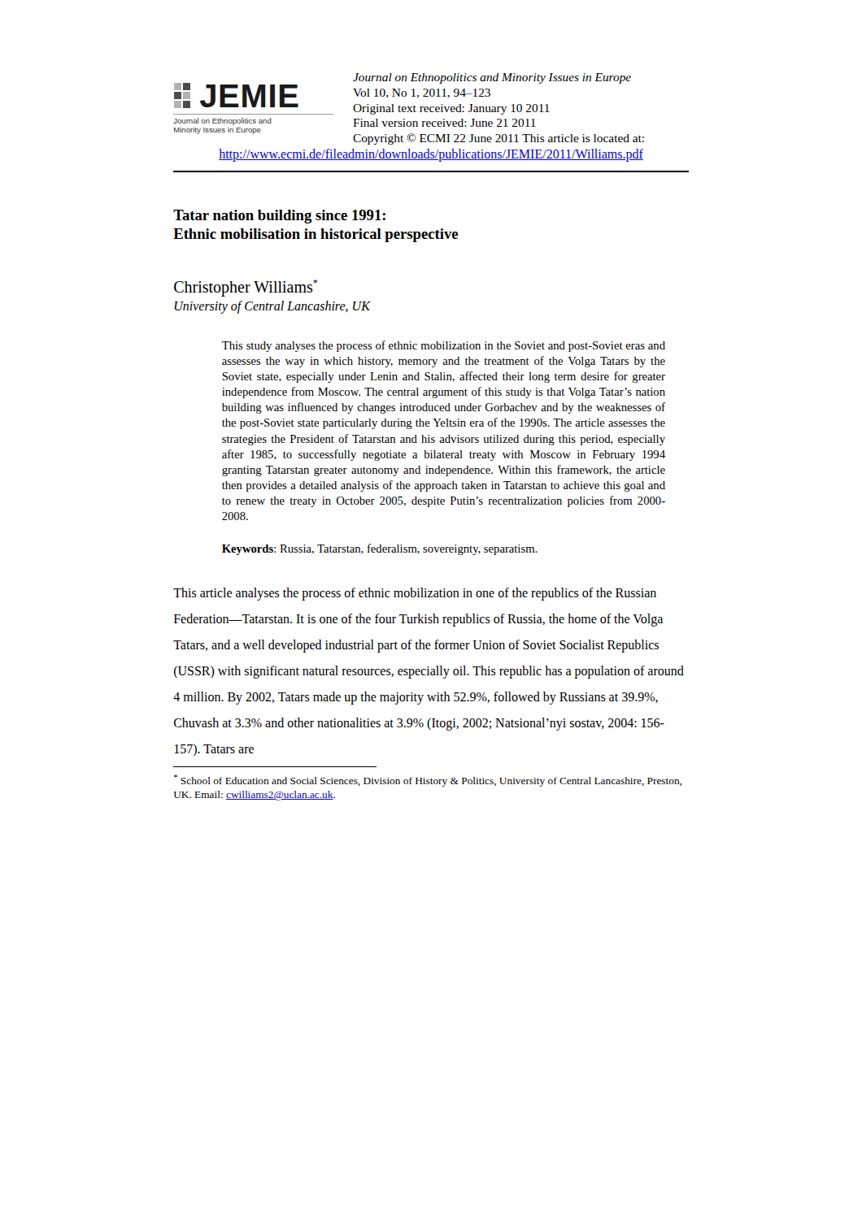JEMIE
Journal on Ethnopolitics and
Minority Issues in Europe
Journal on Ethnopolitics and Minority Issues in Europe
Vol 10, No 1, 2011, 94–123
Original text received: January 10 2011
Final version received: June 21 2011
Copyright © ECMI 22 June 2011 This article is located at:
http://www.ecmi.de/fileadmin/downloads/publications/JEMIE/2011/Williams.pdf
Tatar nation building since 1991:
Ethnic mobilisation in historical perspective
Christopher Williams*
University of Central Lancashire, UK
This study analyses the process of ethnic mobilization in the Soviet and post-Soviet eras and assesses the way in which history, memory and the treatment of the Volga Tatars by the Soviet state, especially under Lenin and Stalin, affected their long term desire for greater independence from Moscow. The central argument of this study is that Volga Tatar’s nation building was influenced by changes introduced under Gorbachev and by the weaknesses of the post-Soviet state particularly during the Yeltsin era of the 1990s. The article assesses the strategies the President of Tatarstan and his advisors utilized during this period, especially after 1985, to successfully negotiate a bilateral treaty with Moscow in February 1994 granting Tatarstan greater autonomy and independence. Within this framework, the article then provides a detailed analysis of the approach taken in Tatarstan to achieve this goal and to renew the treaty in October 2005, despite Putin’s recentralization policies from 2000-2008.
Keywords: Russia, Tatarstan, federalism, sovereignty, separatism.
This article analyses the process of ethnic mobilization in one of the republics of the Russian Federation—Tatarstan. It is one of the four Turkish republics of Russia, the home of the Volga Tatars, and a well developed industrial part of the former Union of Soviet Socialist Republics (USSR) with significant natural resources, especially oil. This republic has a population of around 4 million. By 2002, Tatars made up the majority with 52.9%, followed by Russians at 39.9%, Chuvash at 3.3% and other nationalities at 3.9% (Itogi, 2002; Natsional’nyi sostav, 2004: 156-157). Tatars are
* School of Education and Social Sciences, Division of History & Politics, University of Central Lancashire, Preston, UK. Email: cwilliams2@uclan.ac.uk.